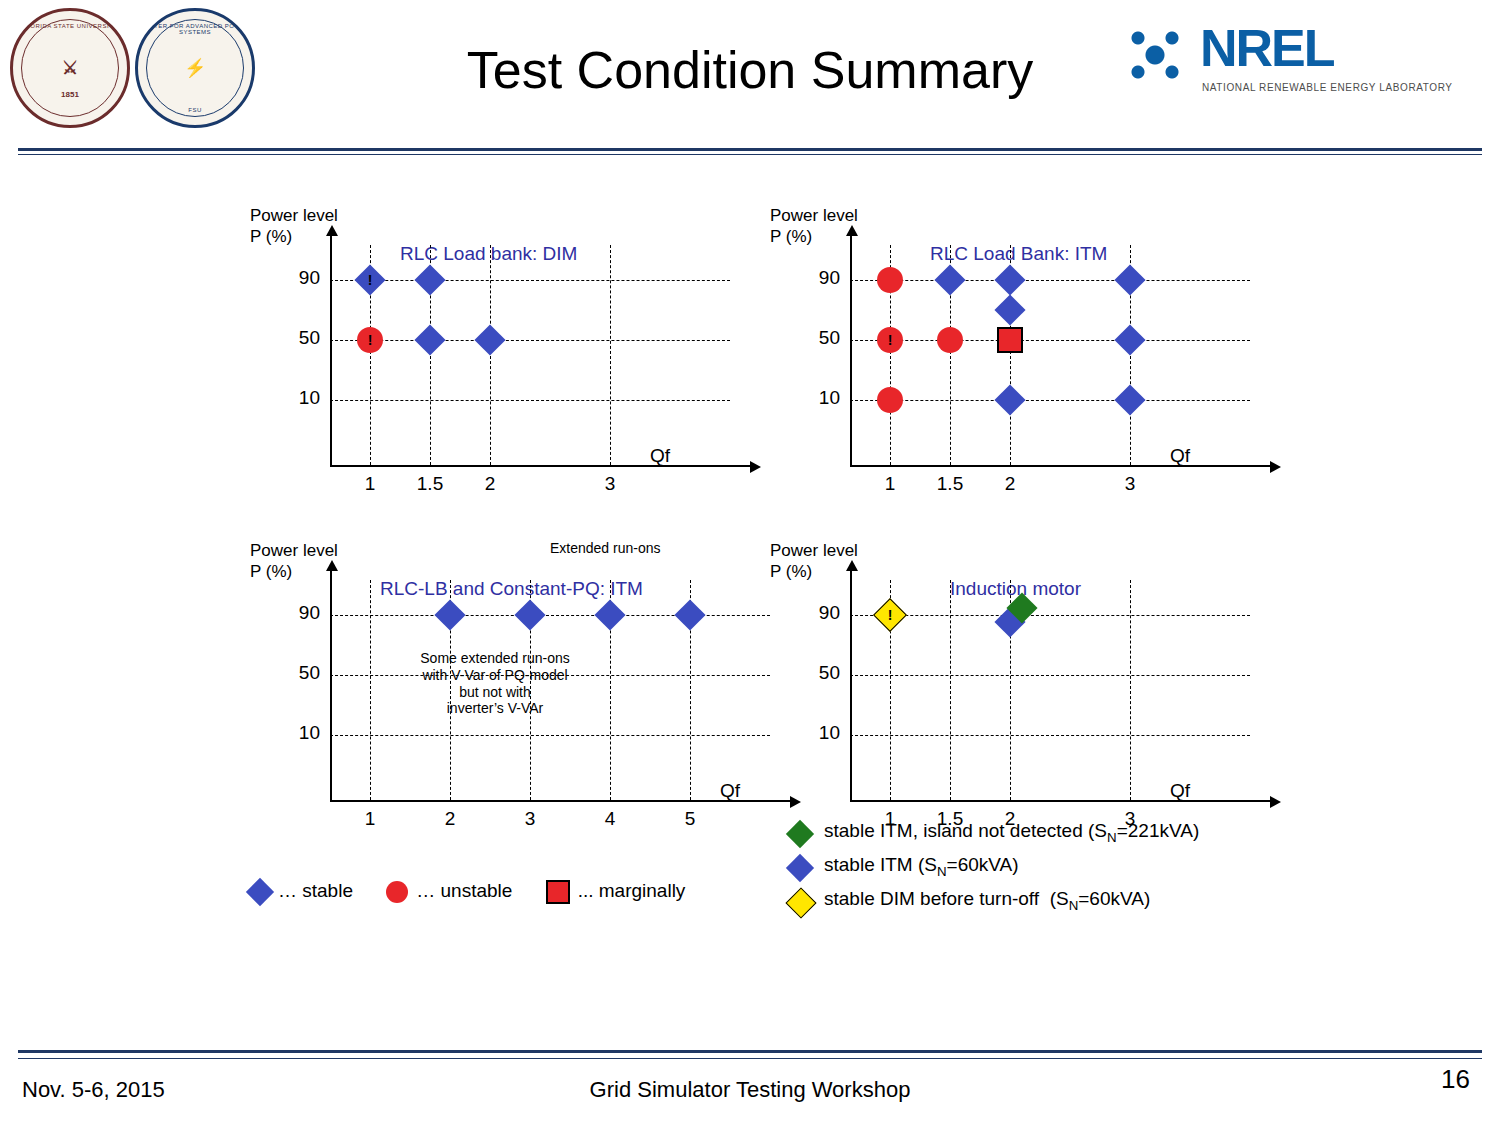FLORIDA STATE UNIVERSITY
⚔
1851
CENTER FOR ADVANCED POWER SYSTEMS
⚡
FSU
NREL
NATIONAL RENEWABLE ENERGY LABORATORY
Test Condition Summary
Power level
P (%)
RLC Load bank: DIM
90
50
10
1
1.5
2
3
Qf
!
!
Power level
P (%)
RLC Load Bank: ITM
90
50
10
1
1.5
2
3
Qf
!
Power level
P (%)
RLC-LB and Constant-PQ: ITM
90
50
10
1
2
3
4
5
Qf
Extended run-ons
Some extended run-ons
with V-Var of PQ-model
but not with
inverter’s V-VAr
Power level
P (%)
Induction motor
90
50
10
1
1.5
2
3
Qf
!
… stable … unstable ... marginally
stable ITM, island not detected (SN=221kVA)
stable ITM (SN=60kVA)
stable DIM before turn-off (SN=60kVA)
Nov. 5-6, 2015
Grid Simulator Testing Workshop
16